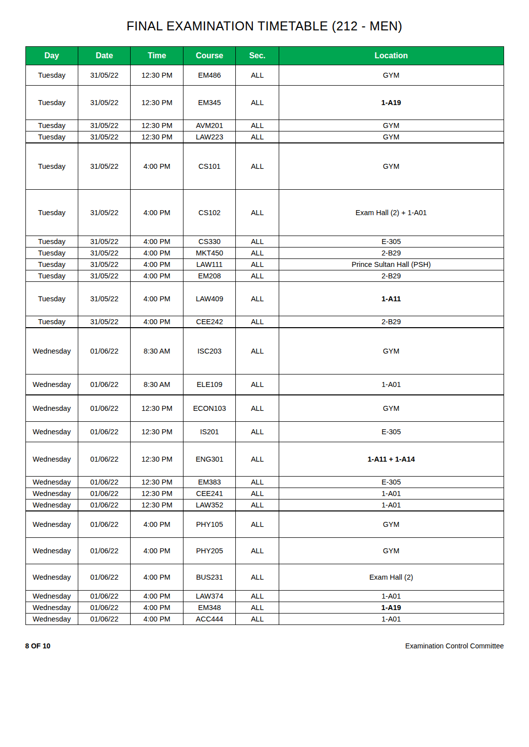FINAL EXAMINATION TIMETABLE (212 - MEN)
| Day | Date | Time | Course | Sec. | Location |
| --- | --- | --- | --- | --- | --- |
| Tuesday | 31/05/22 | 12:30 PM | EM486 | ALL | GYM |
| Tuesday | 31/05/22 | 12:30 PM | EM345 | ALL | 1-A19 |
| Tuesday | 31/05/22 | 12:30 PM | AVM201 | ALL | GYM |
| Tuesday | 31/05/22 | 12:30 PM | LAW223 | ALL | GYM |
| Tuesday | 31/05/22 | 4:00 PM | CS101 | ALL | GYM |
| Tuesday | 31/05/22 | 4:00 PM | CS102 | ALL | Exam Hall (2) + 1-A01 |
| Tuesday | 31/05/22 | 4:00 PM | CS330 | ALL | E-305 |
| Tuesday | 31/05/22 | 4:00 PM | MKT450 | ALL | 2-B29 |
| Tuesday | 31/05/22 | 4:00 PM | LAW111 | ALL | Prince Sultan Hall (PSH) |
| Tuesday | 31/05/22 | 4:00 PM | EM208 | ALL | 2-B29 |
| Tuesday | 31/05/22 | 4:00 PM | LAW409 | ALL | 1-A11 |
| Tuesday | 31/05/22 | 4:00 PM | CEE242 | ALL | 2-B29 |
| Wednesday | 01/06/22 | 8:30 AM | ISC203 | ALL | GYM |
| Wednesday | 01/06/22 | 8:30 AM | ELE109 | ALL | 1-A01 |
| Wednesday | 01/06/22 | 12:30 PM | ECON103 | ALL | GYM |
| Wednesday | 01/06/22 | 12:30 PM | IS201 | ALL | E-305 |
| Wednesday | 01/06/22 | 12:30 PM | ENG301 | ALL | 1-A11 + 1-A14 |
| Wednesday | 01/06/22 | 12:30 PM | EM383 | ALL | E-305 |
| Wednesday | 01/06/22 | 12:30 PM | CEE241 | ALL | 1-A01 |
| Wednesday | 01/06/22 | 12:30 PM | LAW352 | ALL | 1-A01 |
| Wednesday | 01/06/22 | 4:00 PM | PHY105 | ALL | GYM |
| Wednesday | 01/06/22 | 4:00 PM | PHY205 | ALL | GYM |
| Wednesday | 01/06/22 | 4:00 PM | BUS231 | ALL | Exam Hall (2) |
| Wednesday | 01/06/22 | 4:00 PM | LAW374 | ALL | 1-A01 |
| Wednesday | 01/06/22 | 4:00 PM | EM348 | ALL | 1-A19 |
| Wednesday | 01/06/22 | 4:00 PM | ACC444 | ALL | 1-A01 |
8 OF 10
Examination Control Committee